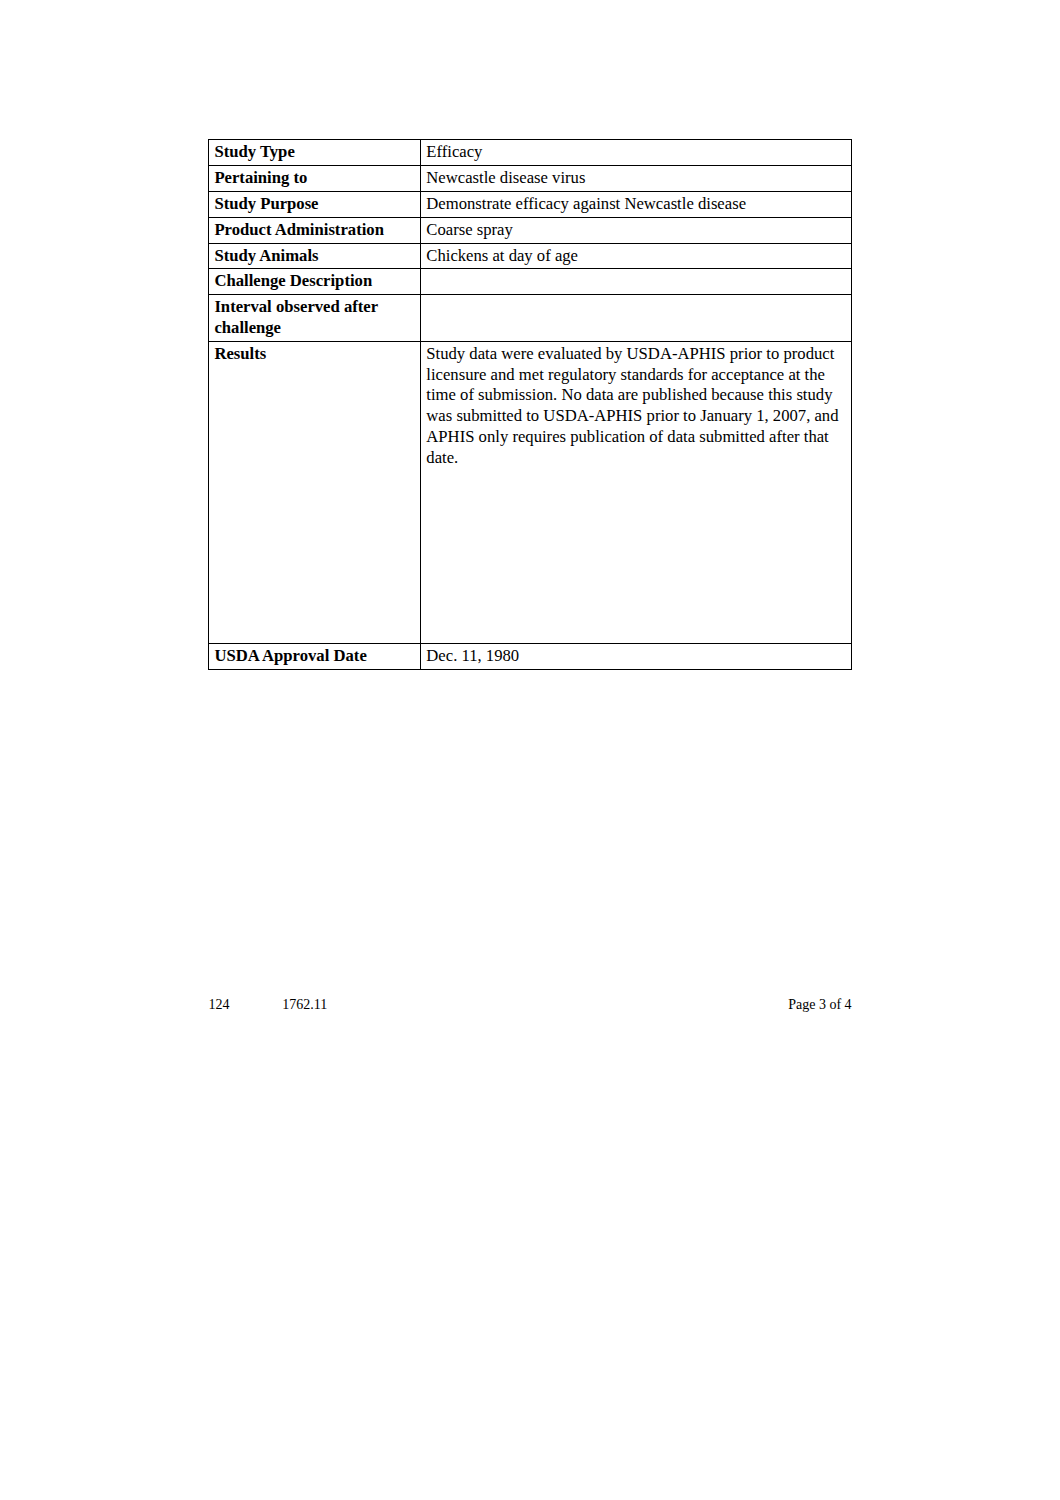| Study Type | Efficacy |
| Pertaining to | Newcastle disease virus |
| Study Purpose | Demonstrate efficacy against Newcastle disease |
| Product Administration | Coarse spray |
| Study Animals | Chickens at day of age |
| Challenge Description | |
| Interval observed after challenge | |
| Results | Study data were evaluated by USDA-APHIS prior to product licensure and met regulatory standards for acceptance at the time of submission. No data are published because this study was submitted to USDA-APHIS prior to January 1, 2007, and APHIS only requires publication of data submitted after that date. |
| USDA Approval Date | Dec. 11, 1980 |
1241762.11
Page 3 of 4